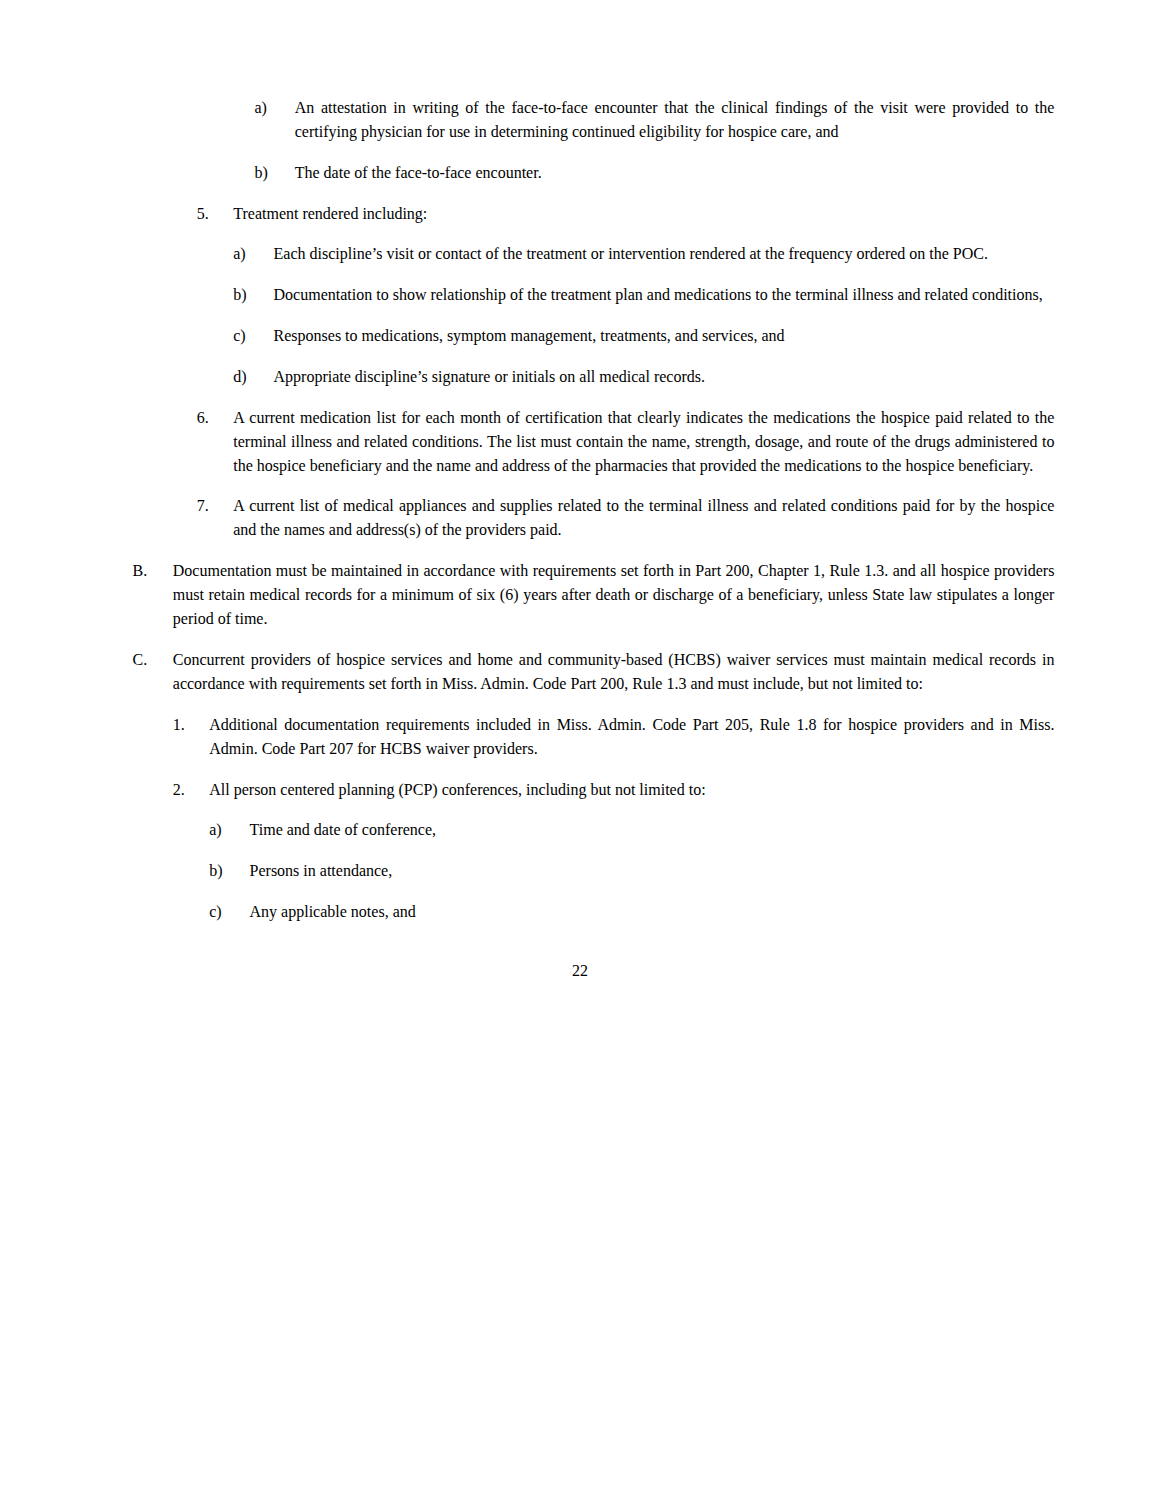a) An attestation in writing of the face-to-face encounter that the clinical findings of the visit were provided to the certifying physician for use in determining continued eligibility for hospice care, and
b) The date of the face-to-face encounter.
5. Treatment rendered including:
a) Each discipline’s visit or contact of the treatment or intervention rendered at the frequency ordered on the POC.
b) Documentation to show relationship of the treatment plan and medications to the terminal illness and related conditions,
c) Responses to medications, symptom management, treatments, and services, and
d) Appropriate discipline’s signature or initials on all medical records.
6. A current medication list for each month of certification that clearly indicates the medications the hospice paid related to the terminal illness and related conditions. The list must contain the name, strength, dosage, and route of the drugs administered to the hospice beneficiary and the name and address of the pharmacies that provided the medications to the hospice beneficiary.
7. A current list of medical appliances and supplies related to the terminal illness and related conditions paid for by the hospice and the names and address(s) of the providers paid.
B. Documentation must be maintained in accordance with requirements set forth in Part 200, Chapter 1, Rule 1.3. and all hospice providers must retain medical records for a minimum of six (6) years after death or discharge of a beneficiary, unless State law stipulates a longer period of time.
C. Concurrent providers of hospice services and home and community-based (HCBS) waiver services must maintain medical records in accordance with requirements set forth in Miss. Admin. Code Part 200, Rule 1.3 and must include, but not limited to:
1. Additional documentation requirements included in Miss. Admin. Code Part 205, Rule 1.8 for hospice providers and in Miss. Admin. Code Part 207 for HCBS waiver providers.
2. All person centered planning (PCP) conferences, including but not limited to:
a) Time and date of conference,
b) Persons in attendance,
c) Any applicable notes, and
22